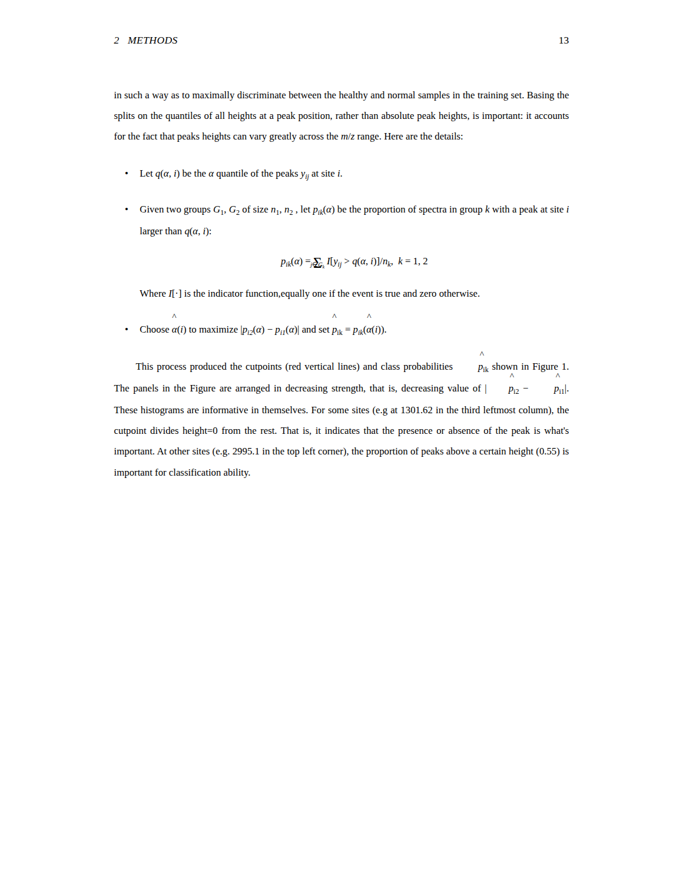2 METHODS 13
in such a way as to maximally discriminate between the healthy and normal samples in the training set. Basing the splits on the quantiles of all heights at a peak position, rather than absolute peak heights, is important: it accounts for the fact that peaks heights can vary greatly across the m/z range. Here are the details:
Let q(α, i) be the α quantile of the peaks yij at site i.
Given two groups G 1, G 2 of size n 1, n 2 , let pik(α) be the proportion of spectra in group k with a peak at site i larger than q(α, i):
pik(α) = Σj∈Gk I[yij > q(α, i)]/nk, k = 1, 2
Where I[·] is the indicator function,equally one if the event is true and zero otherwise.
Choose α(i) to maximize |pi2(α) − pi1(α)| and set pik = pik(α(i)).
This process produced the cutpoints (red vertical lines) and class probabilities pik shown in Figure 1. The panels in the Figure are arranged in decreasing strength, that is, decreasing value of |pi2 − pi1|. These histograms are informative in themselves. For some sites (e.g at 1301.62 in the third leftmost column), the cutpoint divides height=0 from the rest. That is, it indicates that the presence or absence of the peak is what's important. At other sites (e.g. 2995.1 in the top left corner), the proportion of peaks above a certain height (0.55) is important for classification ability.